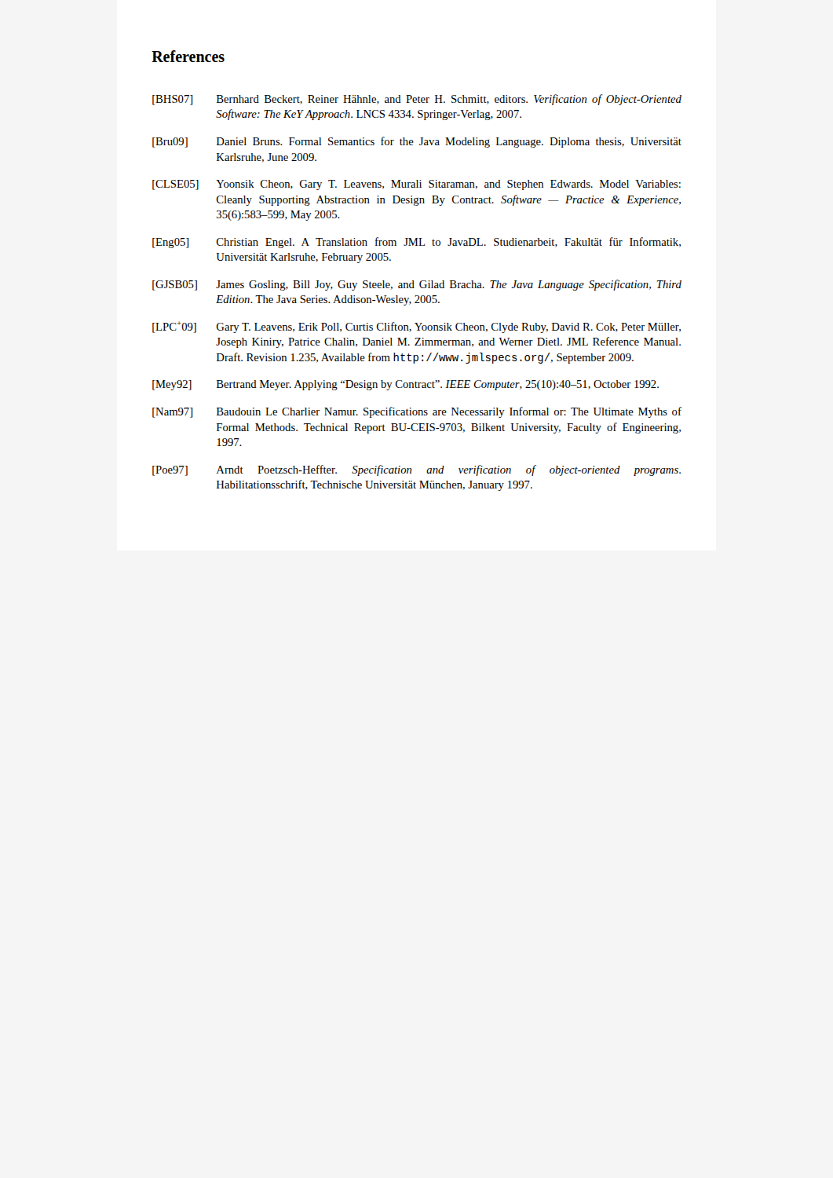References
[BHS07]
Bernhard Beckert, Reiner Hähnle, and Peter H. Schmitt, editors. Verification of Object-Oriented Software: The KeY Approach. LNCS 4334. Springer-Verlag, 2007.
[Bru09]
Daniel Bruns. Formal Semantics for the Java Modeling Language. Diploma thesis, Universität Karlsruhe, June 2009.
[CLSE05]
Yoonsik Cheon, Gary T. Leavens, Murali Sitaraman, and Stephen Edwards. Model Variables: Cleanly Supporting Abstraction in Design By Contract. Software — Practice & Experience, 35(6):583–599, May 2005.
[Eng05]
Christian Engel. A Translation from JML to JavaDL. Studienarbeit, Fakultät für Informatik, Universität Karlsruhe, February 2005.
[GJSB05]
James Gosling, Bill Joy, Guy Steele, and Gilad Bracha. The Java Language Specification, Third Edition. The Java Series. Addison-Wesley, 2005.
[LPC+09]
Gary T. Leavens, Erik Poll, Curtis Clifton, Yoonsik Cheon, Clyde Ruby, David R. Cok, Peter Müller, Joseph Kiniry, Patrice Chalin, Daniel M. Zimmerman, and Werner Dietl. JML Reference Manual. Draft. Revision 1.235, Available from http://www.jmlspecs.org/, September 2009.
[Mey92]
Bertrand Meyer. Applying “Design by Contract”. IEEE Computer, 25(10):40–51, October 1992.
[Nam97]
Baudouin Le Charlier Namur. Specifications are Necessarily Informal or: The Ultimate Myths of Formal Methods. Technical Report BU-CEIS-9703, Bilkent University, Faculty of Engineering, 1997.
[Poe97]
Arndt Poetzsch-Heffter. Specification and verification of object-oriented programs. Habilitationsschrift, Technische Universität München, January 1997.